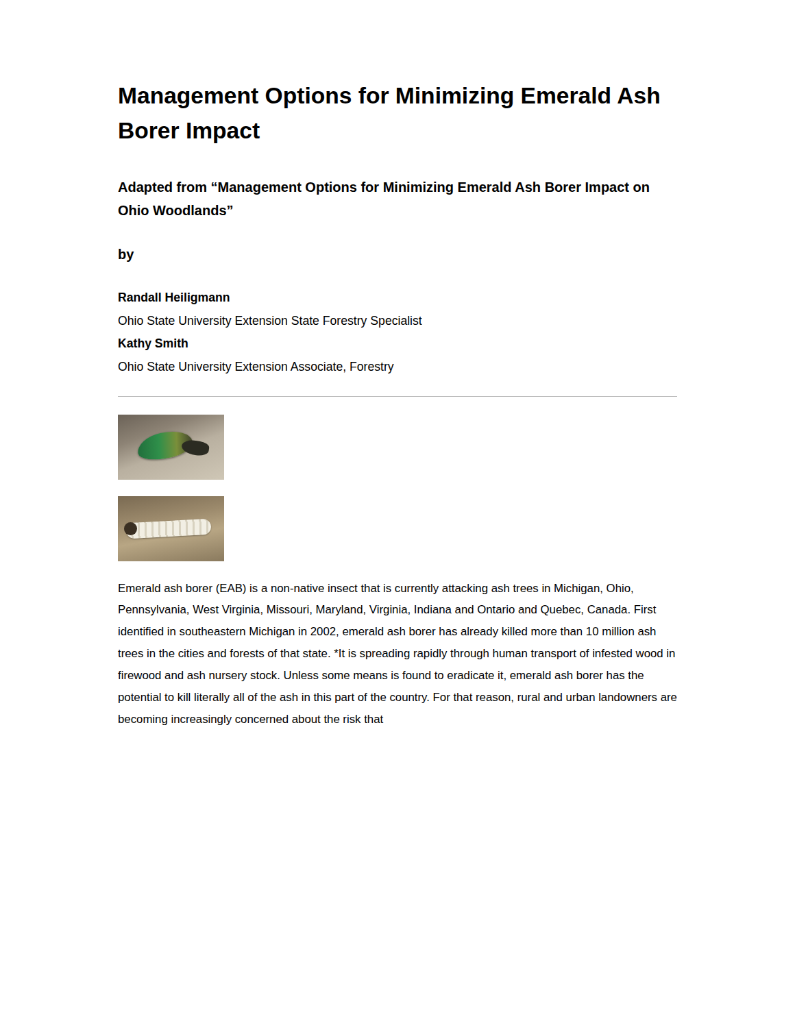Management Options for Minimizing Emerald Ash Borer Impact
Adapted from “Management Options for Minimizing Emerald Ash Borer Impact on Ohio Woodlands”
by
Randall Heiligmann
Ohio State University Extension State Forestry Specialist
Kathy Smith
Ohio State University Extension Associate, Forestry
Emerald ash borer (EAB) is a non-native insect that is currently attacking ash trees in Michigan, Ohio, Pennsylvania, West Virginia, Missouri, Maryland, Virginia, Indiana and Ontario and Quebec, Canada. First identified in southeastern Michigan in 2002, emerald ash borer has already killed more than 10 million ash trees in the cities and forests of that state. *It is spreading rapidly through human transport of infested wood in firewood and ash nursery stock. Unless some means is found to eradicate it, emerald ash borer has the potential to kill literally all of the ash in this part of the country. For that reason, rural and urban landowners are becoming increasingly concerned about the risk that